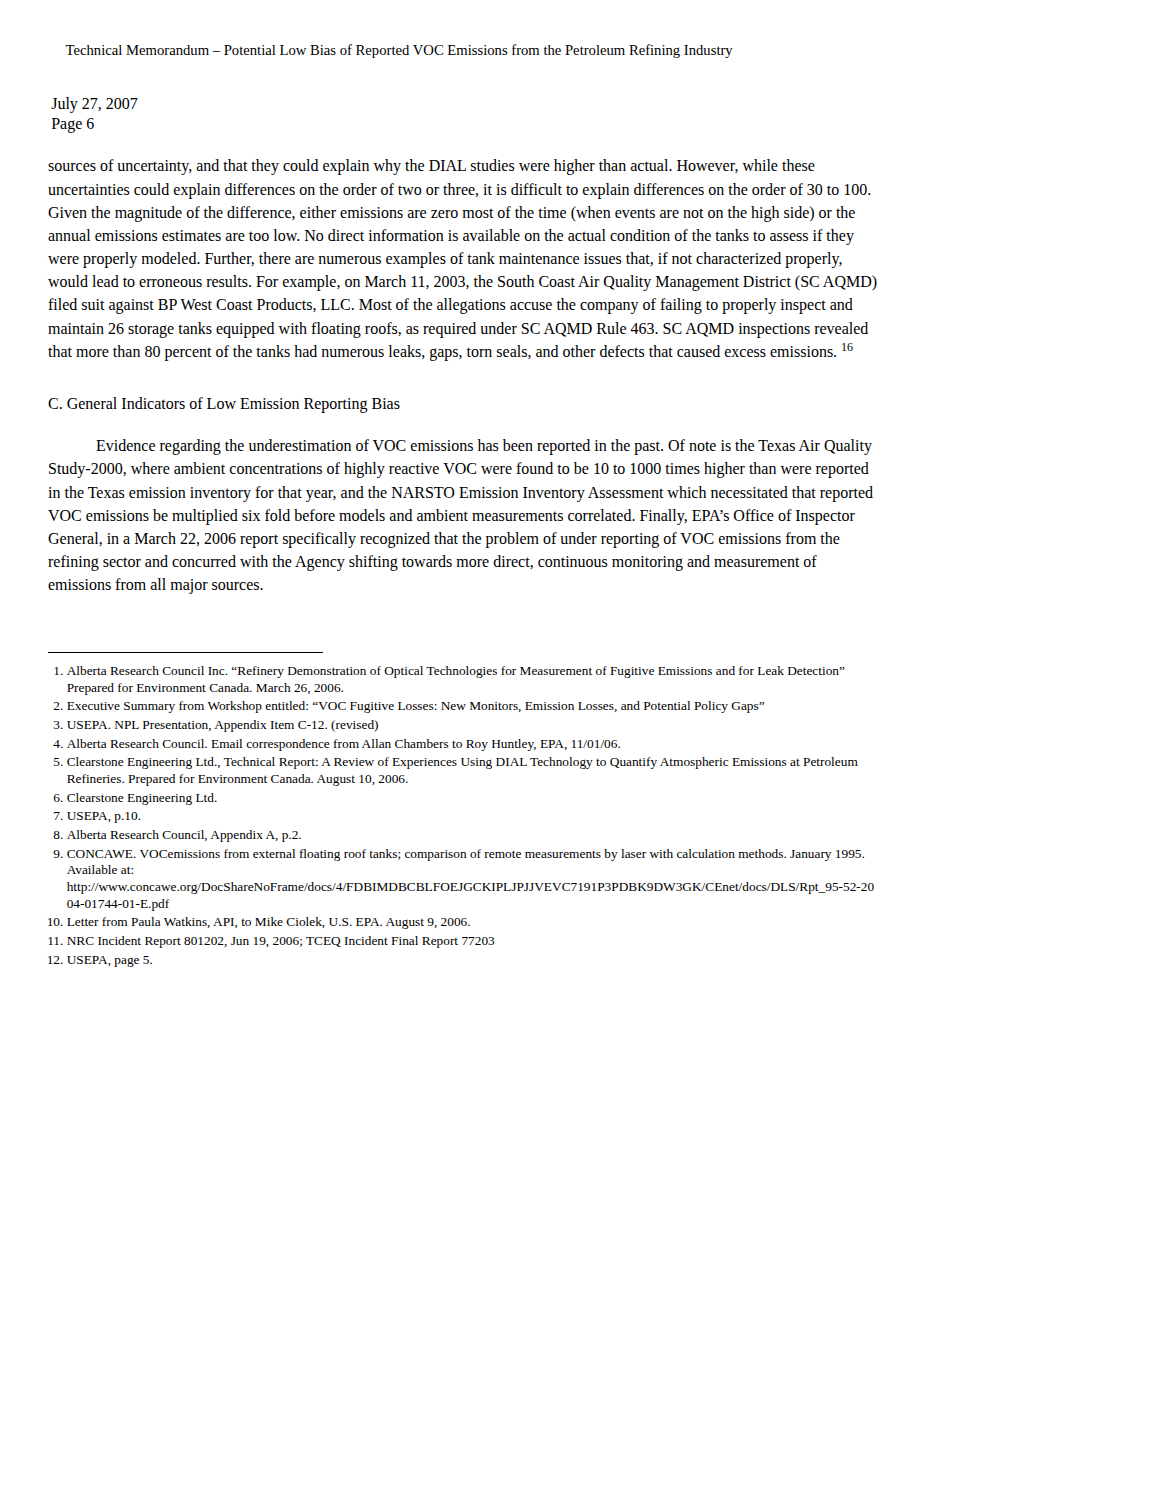Technical Memorandum – Potential Low Bias of Reported VOC Emissions from the Petroleum Refining Industry
July 27, 2007
Page 6
sources of uncertainty, and that they could explain why the DIAL studies were higher than actual. However, while these uncertainties could explain differences on the order of two or three, it is difficult to explain differences on the order of 30 to 100. Given the magnitude of the difference, either emissions are zero most of the time (when events are not on the high side) or the annual emissions estimates are too low. No direct information is available on the actual condition of the tanks to assess if they were properly modeled. Further, there are numerous examples of tank maintenance issues that, if not characterized properly, would lead to erroneous results. For example, on March 11, 2003, the South Coast Air Quality Management District (SC AQMD) filed suit against BP West Coast Products, LLC. Most of the allegations accuse the company of failing to properly inspect and maintain 26 storage tanks equipped with floating roofs, as required under SC AQMD Rule 463. SC AQMD inspections revealed that more than 80 percent of the tanks had numerous leaks, gaps, torn seals, and other defects that caused excess emissions. 16
C. General Indicators of Low Emission Reporting Bias
Evidence regarding the underestimation of VOC emissions has been reported in the past. Of note is the Texas Air Quality Study-2000, where ambient concentrations of highly reactive VOC were found to be 10 to 1000 times higher than were reported in the Texas emission inventory for that year, and the NARSTO Emission Inventory Assessment which necessitated that reported VOC emissions be multiplied six fold before models and ambient measurements correlated. Finally, EPA’s Office of Inspector General, in a March 22, 2006 report specifically recognized that the problem of under reporting of VOC emissions from the refining sector and concurred with the Agency shifting towards more direct, continuous monitoring and measurement of emissions from all major sources.
Alberta Research Council Inc. “Refinery Demonstration of Optical Technologies for Measurement of Fugitive Emissions and for Leak Detection” Prepared for Environment Canada. March 26, 2006.
Executive Summary from Workshop entitled: “VOC Fugitive Losses: New Monitors, Emission Losses, and Potential Policy Gaps”
USEPA. NPL Presentation, Appendix Item C-12. (revised)
Alberta Research Council. Email correspondence from Allan Chambers to Roy Huntley, EPA, 11/01/06.
Clearstone Engineering Ltd., Technical Report: A Review of Experiences Using DIAL Technology to Quantify Atmospheric Emissions at Petroleum Refineries. Prepared for Environment Canada. August 10, 2006.
Clearstone Engineering Ltd.
USEPA, p.10.
Alberta Research Council, Appendix A, p.2.
CONCAWE. VOCemissions from external floating roof tanks; comparison of remote measurements by laser with calculation methods. January 1995. Available at:
http://www.concawe.org/DocShareNoFrame/docs/4/FDBIMDBCBLFOEJGCKIPLJPJJVEVC7191P3PDBK9DW3GK/CEnet/docs/DLS/Rpt_95-52-2004-01744-01-E.pdf
Letter from Paula Watkins, API, to Mike Ciolek, U.S. EPA. August 9, 2006.
NRC Incident Report 801202, Jun 19, 2006; TCEQ Incident Final Report 77203
USEPA, page 5.